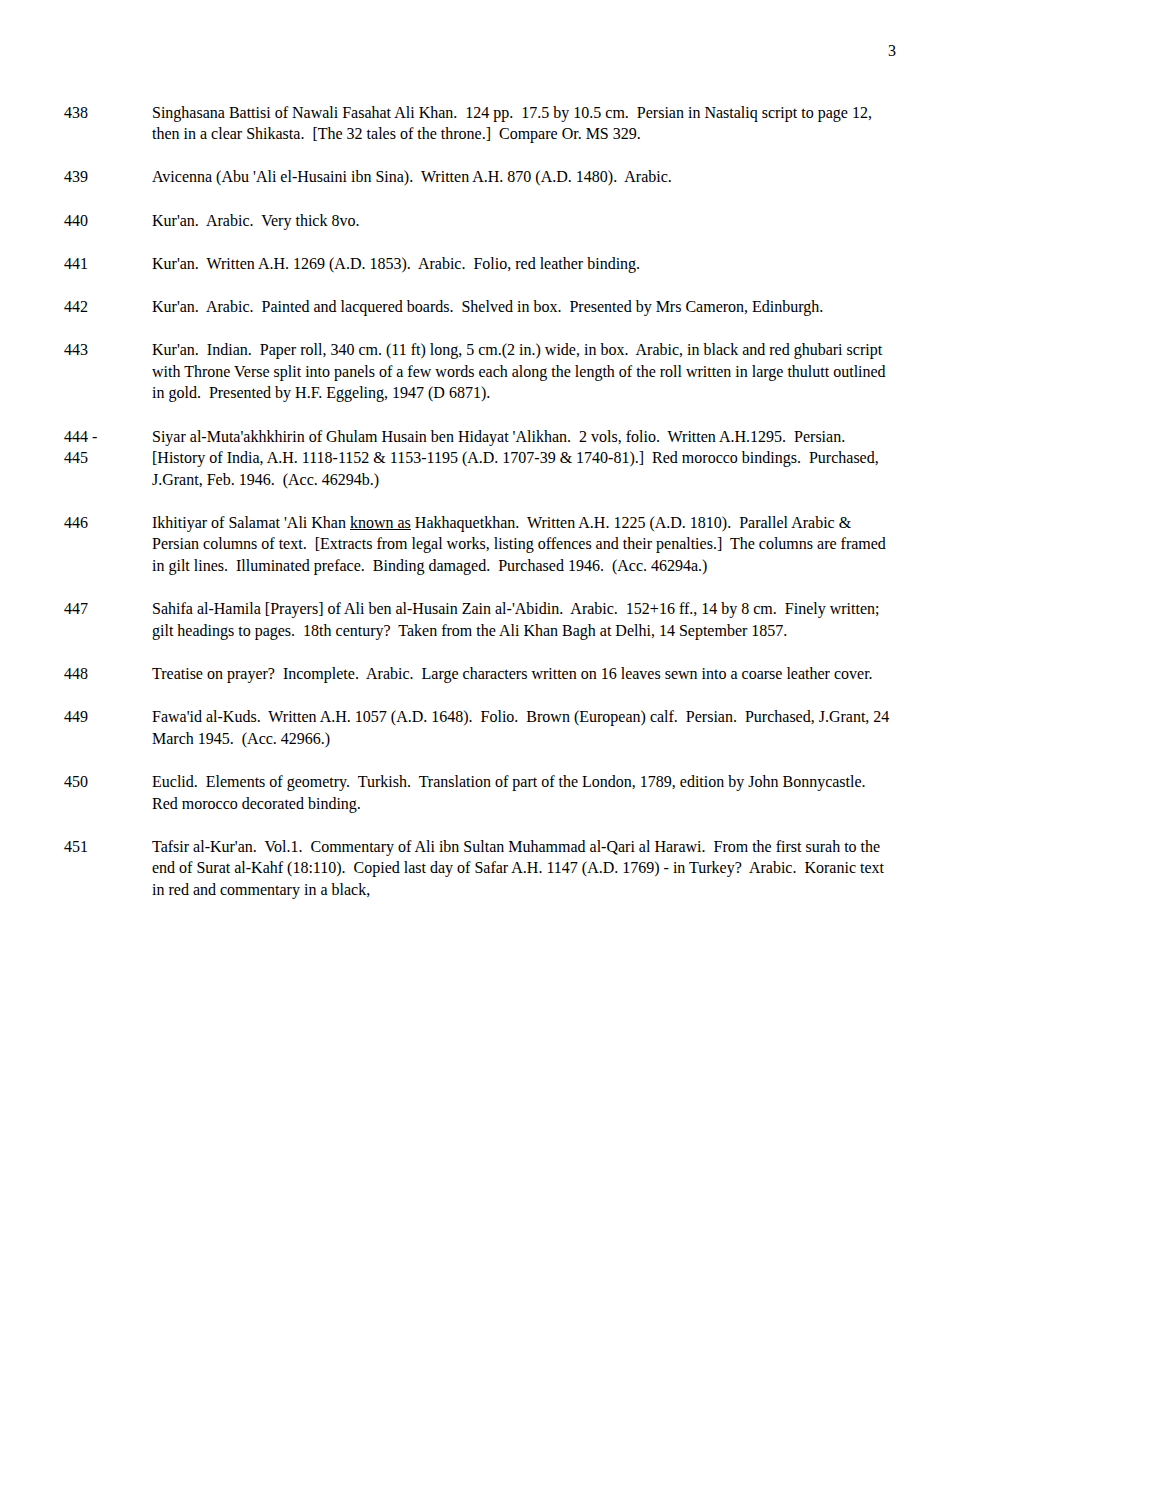3
438
Singhasana Battisi of Nawali Fasahat Ali Khan. 124 pp. 17.5 by 10.5 cm. Persian in Nastaliq script to page 12, then in a clear Shikasta. [The 32 tales of the throne.] Compare Or. MS 329.
439
Avicenna (Abu 'Ali el-Husaini ibn Sina). Written A.H. 870 (A.D. 1480). Arabic.
440
Kur'an. Arabic. Very thick 8vo.
441
Kur'an. Written A.H. 1269 (A.D. 1853). Arabic. Folio, red leather binding.
442
Kur'an. Arabic. Painted and lacquered boards. Shelved in box. Presented by Mrs Cameron, Edinburgh.
443
Kur'an. Indian. Paper roll, 340 cm. (11 ft) long, 5 cm.(2 in.) wide, in box. Arabic, in black and red ghubari script with Throne Verse split into panels of a few words each along the length of the roll written in large thulutt outlined in gold. Presented by H.F. Eggeling, 1947 (D 6871).
444 - 445
Siyar al-Muta'akhkhirin of Ghulam Husain ben Hidayat 'Alikhan. 2 vols, folio. Written A.H.1295. Persian. [History of India, A.H. 1118-1152 & 1153-1195 (A.D. 1707-39 & 1740-81).] Red morocco bindings. Purchased, J.Grant, Feb. 1946. (Acc. 46294b.)
446
Ikhitiyar of Salamat 'Ali Khan known as Hakhaquetkhan. Written A.H. 1225 (A.D. 1810). Parallel Arabic & Persian columns of text. [Extracts from legal works, listing offences and their penalties.] The columns are framed in gilt lines. Illuminated preface. Binding damaged. Purchased 1946. (Acc. 46294a.)
447
Sahifa al-Hamila [Prayers] of Ali ben al-Husain Zain al-'Abidin. Arabic. 152+16 ff., 14 by 8 cm. Finely written; gilt headings to pages. 18th century? Taken from the Ali Khan Bagh at Delhi, 14 September 1857.
448
Treatise on prayer? Incomplete. Arabic. Large characters written on 16 leaves sewn into a coarse leather cover.
449
Fawa'id al-Kuds. Written A.H. 1057 (A.D. 1648). Folio. Brown (European) calf. Persian. Purchased, J.Grant, 24 March 1945. (Acc. 42966.)
450
Euclid. Elements of geometry. Turkish. Translation of part of the London, 1789, edition by John Bonnycastle. Red morocco decorated binding.
451
Tafsir al-Kur'an. Vol.1. Commentary of Ali ibn Sultan Muhammad al-Qari al Harawi. From the first surah to the end of Surat al-Kahf (18:110). Copied last day of Safar A.H. 1147 (A.D. 1769) - in Turkey? Arabic. Koranic text in red and commentary in a black,